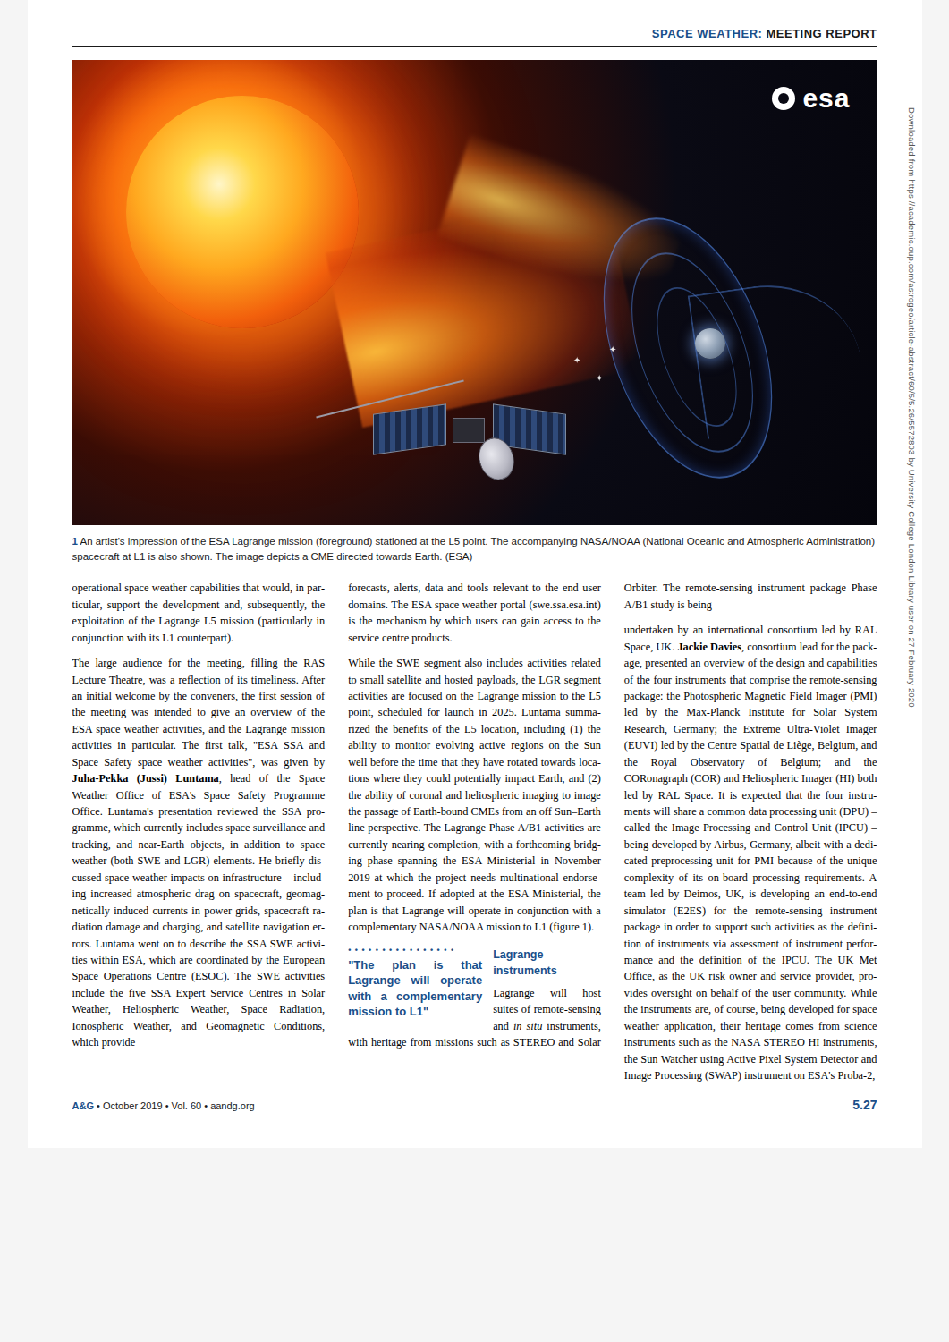Downloaded from https://academic.oup.com/astrogeo/article-abstract/60/5/5.26/5572803 by University College London Library user on 27 February 2020
SPACE WEATHER: MEETING REPORT
✦
✦
✦
esa
1 An artist's impression of the ESA Lagrange mission (foreground) stationed at the L5 point. The accompanying NASA/NOAA (National Oceanic and Atmospheric Administration) spacecraft at L1 is also shown. The image depicts a CME directed towards Earth. (ESA)
operational space weather capabilities that would, in particular, support the development and, subsequently, the exploitation of the Lagrange L5 mission (particularly in conjunction with its L1 counterpart).
The large audience for the meeting, filling the RAS Lecture Theatre, was a reflection of its timeliness. After an initial welcome by the conveners, the first session of the meeting was intended to give an overview of the ESA space weather activities, and the Lagrange mission activities in particular. The first talk, "ESA SSA and Space Safety space weather activities", was given by Juha-Pekka (Jussi) Luntama, head of the Space Weather Office of ESA's Space Safety Programme Office. Luntama's presentation reviewed the SSA programme, which currently includes space surveillance and tracking, and near-Earth objects, in addition to space weather (both SWE and LGR) elements. He briefly discussed space weather impacts on infrastructure – including increased atmospheric drag on spacecraft, geomagnetically induced currents in power grids, spacecraft radiation damage and charging, and satellite navigation errors. Luntama went on to describe the SSA SWE activities within ESA, which are coordinated by the European Space Operations Centre (ESOC). The SWE activities include the five SSA Expert Service Centres in Solar Weather, Heliospheric Weather, Space Radiation, Ionospheric Weather, and Geomagnetic Conditions, which provide
forecasts, alerts, data and tools relevant to the end user domains. The ESA space weather portal (swe.ssa.esa.int) is the mechanism by which users can gain access to the service centre products.
While the SWE segment also includes activities related to small satellite and hosted payloads, the LGR segment activities are focused on the Lagrange mission to the L5 point, scheduled for launch in 2025. Luntama summarized the benefits of the L5 location, including (1) the ability to monitor evolving active regions on the Sun well before the time that they have rotated towards locations where they could potentially impact Earth, and (2) the ability of coronal and heliospheric imaging to image the passage of Earth-bound CMEs from an off Sun–Earth line perspective. The Lagrange Phase A/B1 activities are currently nearing completion, with a forthcoming bridging phase spanning the ESA Ministerial in November 2019 at which the project needs multinational endorsement to proceed. If adopted at the ESA Ministerial, the plan is that Lagrange will operate in conjunction with a complementary NASA/NOAA mission to L1 (figure 1).
"The plan is that Lagrange will operate with a complementary mission to L1"
Lagrange instruments
Lagrange will host suites of remote-sensing and in situ instruments, with heritage from missions such as STEREO and Solar Orbiter. The remote-sensing instrument package Phase A/B1 study is being
undertaken by an international consortium led by RAL Space, UK. Jackie Davies, consortium lead for the package, presented an overview of the design and capabilities of the four instruments that comprise the remote-sensing package: the Photospheric Magnetic Field Imager (PMI) led by the Max-Planck Institute for Solar System Research, Germany; the Extreme Ultra-Violet Imager (EUVI) led by the Centre Spatial de Liège, Belgium, and the Royal Observatory of Belgium; and the CORonagraph (COR) and Heliospheric Imager (HI) both led by RAL Space. It is expected that the four instruments will share a common data processing unit (DPU) – called the Image Processing and Control Unit (IPCU) – being developed by Airbus, Germany, albeit with a dedicated preprocessing unit for PMI because of the unique complexity of its on-board processing requirements. A team led by Deimos, UK, is developing an end-to-end simulator (E2ES) for the remote-sensing instrument package in order to support such activities as the definition of instruments via assessment of instrument performance and the definition of the IPCU. The UK Met Office, as the UK risk owner and service provider, provides oversight on behalf of the user community. While the instruments are, of course, being developed for space weather application, their heritage comes from science instruments such as the NASA STEREO HI instruments, the Sun Watcher using Active Pixel System Detector and Image Processing (SWAP) instrument on ESA's Proba-2,
A&G • October 2019 • Vol. 60 • aandg.org
5.27